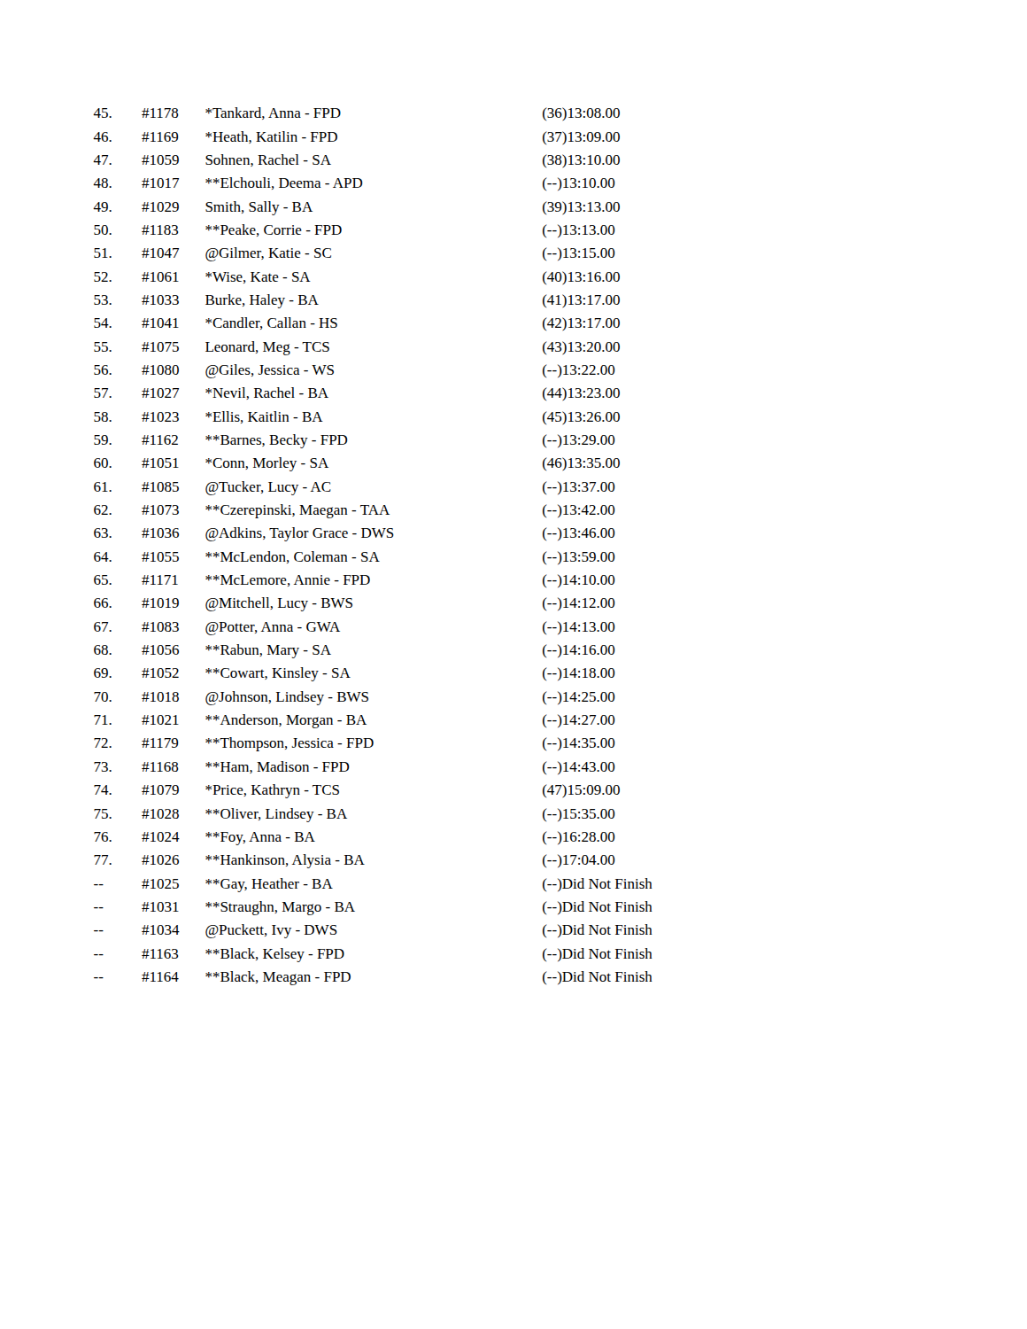| 45. | #1178 | *Tankard, Anna - FPD | (36)13:08.00 |
| 46. | #1169 | *Heath, Katilin - FPD | (37)13:09.00 |
| 47. | #1059 | Sohnen, Rachel - SA | (38)13:10.00 |
| 48. | #1017 | **Elchouli, Deema - APD | (--)13:10.00 |
| 49. | #1029 | Smith, Sally - BA | (39)13:13.00 |
| 50. | #1183 | **Peake, Corrie - FPD | (--)13:13.00 |
| 51. | #1047 | @Gilmer, Katie - SC | (--)13:15.00 |
| 52. | #1061 | *Wise, Kate - SA | (40)13:16.00 |
| 53. | #1033 | Burke, Haley - BA | (41)13:17.00 |
| 54. | #1041 | *Candler, Callan - HS | (42)13:17.00 |
| 55. | #1075 | Leonard, Meg - TCS | (43)13:20.00 |
| 56. | #1080 | @Giles, Jessica - WS | (--)13:22.00 |
| 57. | #1027 | *Nevil, Rachel - BA | (44)13:23.00 |
| 58. | #1023 | *Ellis, Kaitlin - BA | (45)13:26.00 |
| 59. | #1162 | **Barnes, Becky - FPD | (--)13:29.00 |
| 60. | #1051 | *Conn, Morley - SA | (46)13:35.00 |
| 61. | #1085 | @Tucker, Lucy - AC | (--)13:37.00 |
| 62. | #1073 | **Czerepinski, Maegan - TAA | (--)13:42.00 |
| 63. | #1036 | @Adkins, Taylor Grace - DWS | (--)13:46.00 |
| 64. | #1055 | **McLendon, Coleman - SA | (--)13:59.00 |
| 65. | #1171 | **McLemore, Annie - FPD | (--)14:10.00 |
| 66. | #1019 | @Mitchell, Lucy - BWS | (--)14:12.00 |
| 67. | #1083 | @Potter, Anna - GWA | (--)14:13.00 |
| 68. | #1056 | **Rabun, Mary - SA | (--)14:16.00 |
| 69. | #1052 | **Cowart, Kinsley - SA | (--)14:18.00 |
| 70. | #1018 | @Johnson, Lindsey - BWS | (--)14:25.00 |
| 71. | #1021 | **Anderson, Morgan - BA | (--)14:27.00 |
| 72. | #1179 | **Thompson, Jessica - FPD | (--)14:35.00 |
| 73. | #1168 | **Ham, Madison - FPD | (--)14:43.00 |
| 74. | #1079 | *Price, Kathryn - TCS | (47)15:09.00 |
| 75. | #1028 | **Oliver, Lindsey - BA | (--)15:35.00 |
| 76. | #1024 | **Foy, Anna - BA | (--)16:28.00 |
| 77. | #1026 | **Hankinson, Alysia - BA | (--)17:04.00 |
| -- | #1025 | **Gay, Heather - BA | (--)Did Not Finish |
| -- | #1031 | **Straughn, Margo - BA | (--)Did Not Finish |
| -- | #1034 | @Puckett, Ivy - DWS | (--)Did Not Finish |
| -- | #1163 | **Black, Kelsey - FPD | (--)Did Not Finish |
| -- | #1164 | **Black, Meagan - FPD | (--)Did Not Finish |